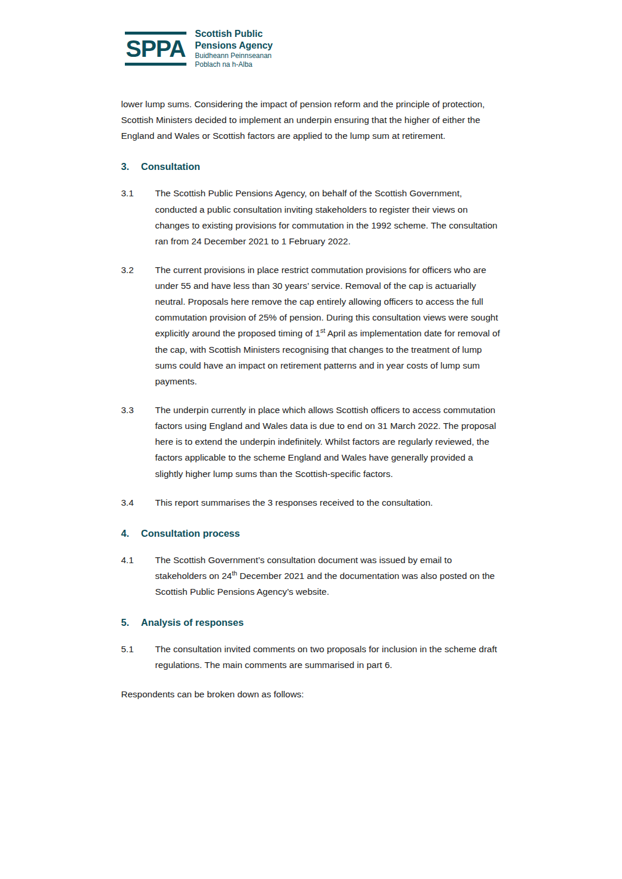SPPA
Scottish Public Pensions Agency Buidheann Peinnseanan Poblach na h-Alba
lower lump sums. Considering the impact of pension reform and the principle of protection, Scottish Ministers decided to implement an underpin ensuring that the higher of either the England and Wales or Scottish factors are applied to the lump sum at retirement.
3. Consultation
3.1
The Scottish Public Pensions Agency, on behalf of the Scottish Government, conducted a public consultation inviting stakeholders to register their views on changes to existing provisions for commutation in the 1992 scheme. The consultation ran from 24 December 2021 to 1 February 2022.
3.2
The current provisions in place restrict commutation provisions for officers who are under 55 and have less than 30 years’ service. Removal of the cap is actuarially neutral. Proposals here remove the cap entirely allowing officers to access the full commutation provision of 25% of pension. During this consultation views were sought explicitly around the proposed timing of 1st April as implementation date for removal of the cap, with Scottish Ministers recognising that changes to the treatment of lump sums could have an impact on retirement patterns and in year costs of lump sum payments.
3.3
The underpin currently in place which allows Scottish officers to access commutation factors using England and Wales data is due to end on 31 March 2022. The proposal here is to extend the underpin indefinitely. Whilst factors are regularly reviewed, the factors applicable to the scheme England and Wales have generally provided a slightly higher lump sums than the Scottish-specific factors.
3.4
This report summarises the 3 responses received to the consultation.
4. Consultation process
4.1
The Scottish Government’s consultation document was issued by email to stakeholders on 24th December 2021 and the documentation was also posted on the Scottish Public Pensions Agency’s website.
5. Analysis of responses
5.1
The consultation invited comments on two proposals for inclusion in the scheme draft regulations. The main comments are summarised in part 6.
Respondents can be broken down as follows: